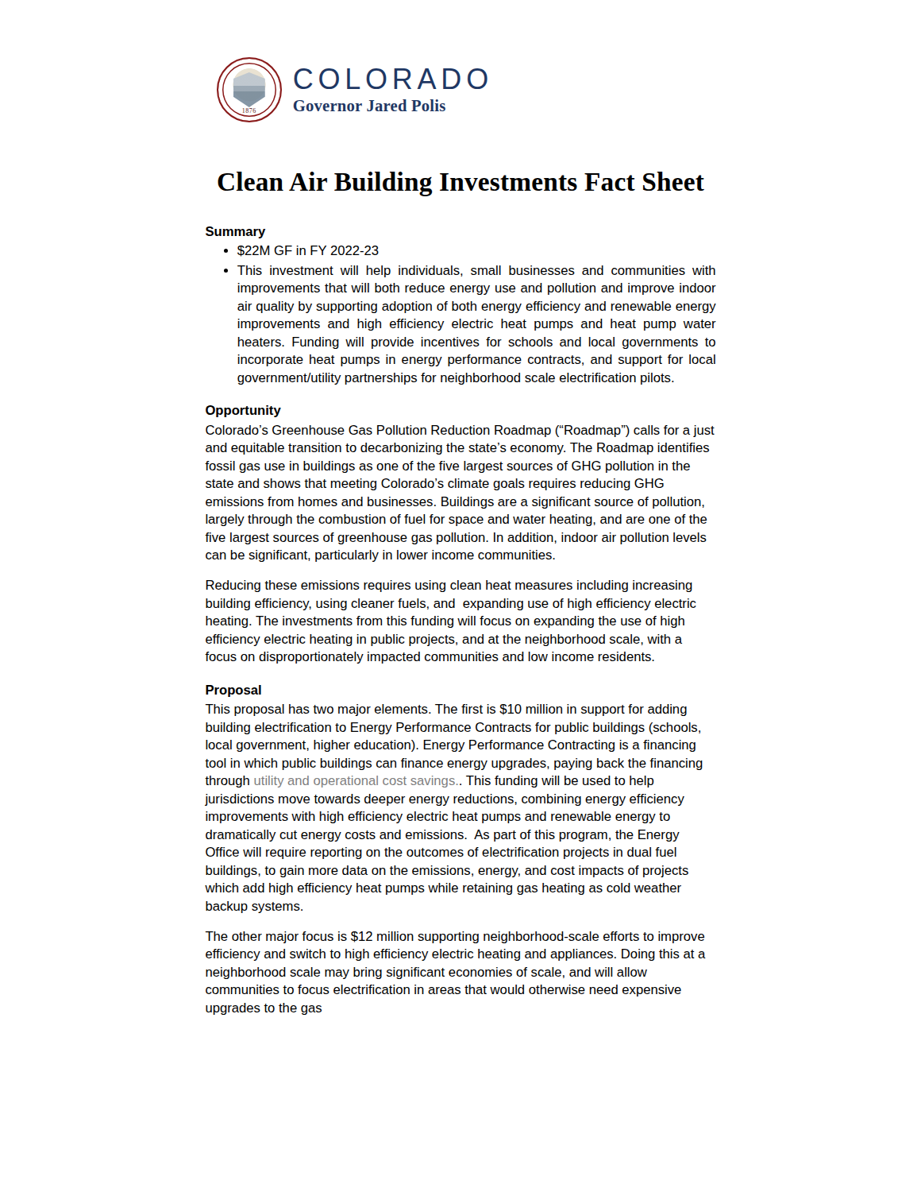COLORADO
Governor Jared Polis
Clean Air Building Investments Fact Sheet
Summary
$22M GF in FY 2022-23
This investment will help individuals, small businesses and communities with improvements that will both reduce energy use and pollution and improve indoor air quality by supporting adoption of both energy efficiency and renewable energy improvements and high efficiency electric heat pumps and heat pump water heaters. Funding will provide incentives for schools and local governments to incorporate heat pumps in energy performance contracts, and support for local government/utility partnerships for neighborhood scale electrification pilots.
Opportunity
Colorado’s Greenhouse Gas Pollution Reduction Roadmap (“Roadmap”) calls for a just and equitable transition to decarbonizing the state’s economy. The Roadmap identifies fossil gas use in buildings as one of the five largest sources of GHG pollution in the state and shows that meeting Colorado’s climate goals requires reducing GHG emissions from homes and businesses. Buildings are a significant source of pollution, largely through the combustion of fuel for space and water heating, and are one of the five largest sources of greenhouse gas pollution. In addition, indoor air pollution levels can be significant, particularly in lower income communities.
Reducing these emissions requires using clean heat measures including increasing building efficiency, using cleaner fuels, and expanding use of high efficiency electric heating. The investments from this funding will focus on expanding the use of high efficiency electric heating in public projects, and at the neighborhood scale, with a focus on disproportionately impacted communities and low income residents.
Proposal
This proposal has two major elements. The first is $10 million in support for adding building electrification to Energy Performance Contracts for public buildings (schools, local government, higher education). Energy Performance Contracting is a financing tool in which public buildings can finance energy upgrades, paying back the financing through utility and operational cost savings.. This funding will be used to help jurisdictions move towards deeper energy reductions, combining energy efficiency improvements with high efficiency electric heat pumps and renewable energy to dramatically cut energy costs and emissions. As part of this program, the Energy Office will require reporting on the outcomes of electrification projects in dual fuel buildings, to gain more data on the emissions, energy, and cost impacts of projects which add high efficiency heat pumps while retaining gas heating as cold weather backup systems.
The other major focus is $12 million supporting neighborhood-scale efforts to improve efficiency and switch to high efficiency electric heating and appliances. Doing this at a neighborhood scale may bring significant economies of scale, and will allow communities to focus electrification in areas that would otherwise need expensive upgrades to the gas